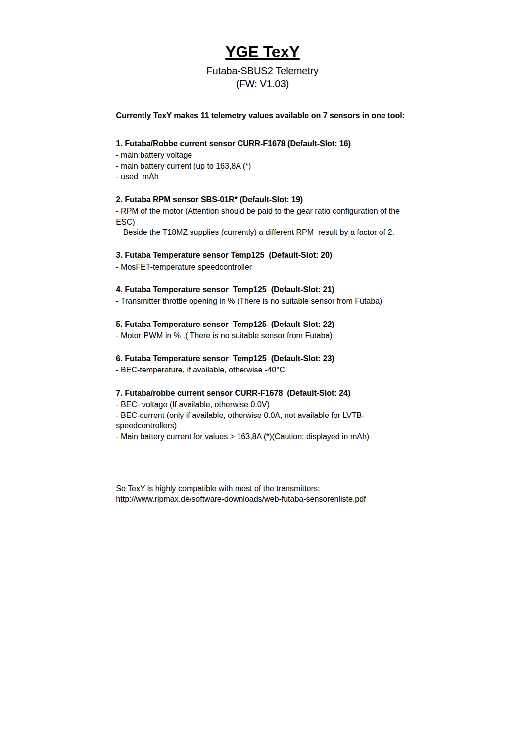YGE TexY
Futaba-SBUS2 Telemetry
(FW: V1.03)
Currently TexY makes 11 telemetry values available on 7 sensors in one tool:
1. Futaba/Robbe current sensor CURR-F1678 (Default-Slot: 16)
- main battery voltage
- main battery current (up to 163,8A (*)
- used mAh
2. Futaba RPM sensor SBS-01R* (Default-Slot: 19)
- RPM of the motor (Attention should be paid to the gear ratio configuration of the ESC)
Beside the T18MZ supplies (currently) a different RPM result by a factor of 2.
3. Futaba Temperature sensor Temp125 (Default-Slot: 20)
- MosFET-temperature speedcontroller
4. Futaba Temperature sensor Temp125 (Default-Slot: 21)
- Transmitter throttle opening in % (There is no suitable sensor from Futaba)
5. Futaba Temperature sensor Temp125 (Default-Slot: 22)
- Motor-PWM in % .( There is no suitable sensor from Futaba)
6. Futaba Temperature sensor Temp125 (Default-Slot: 23)
- BEC-temperature, if available, otherwise -40°C.
7. Futaba/robbe current sensor CURR-F1678 (Default-Slot: 24)
- BEC- voltage (If available, otherwise 0.0V)
- BEC-current (only if available, otherwise 0.0A, not available for LVTB-speedcontrollers)
- Main battery current for values > 163,8A (*)(Caution: displayed in mAh)
So TexY is highly compatible with most of the transmitters:
http://www.ripmax.de/software-downloads/web-futaba-sensorenliste.pdf